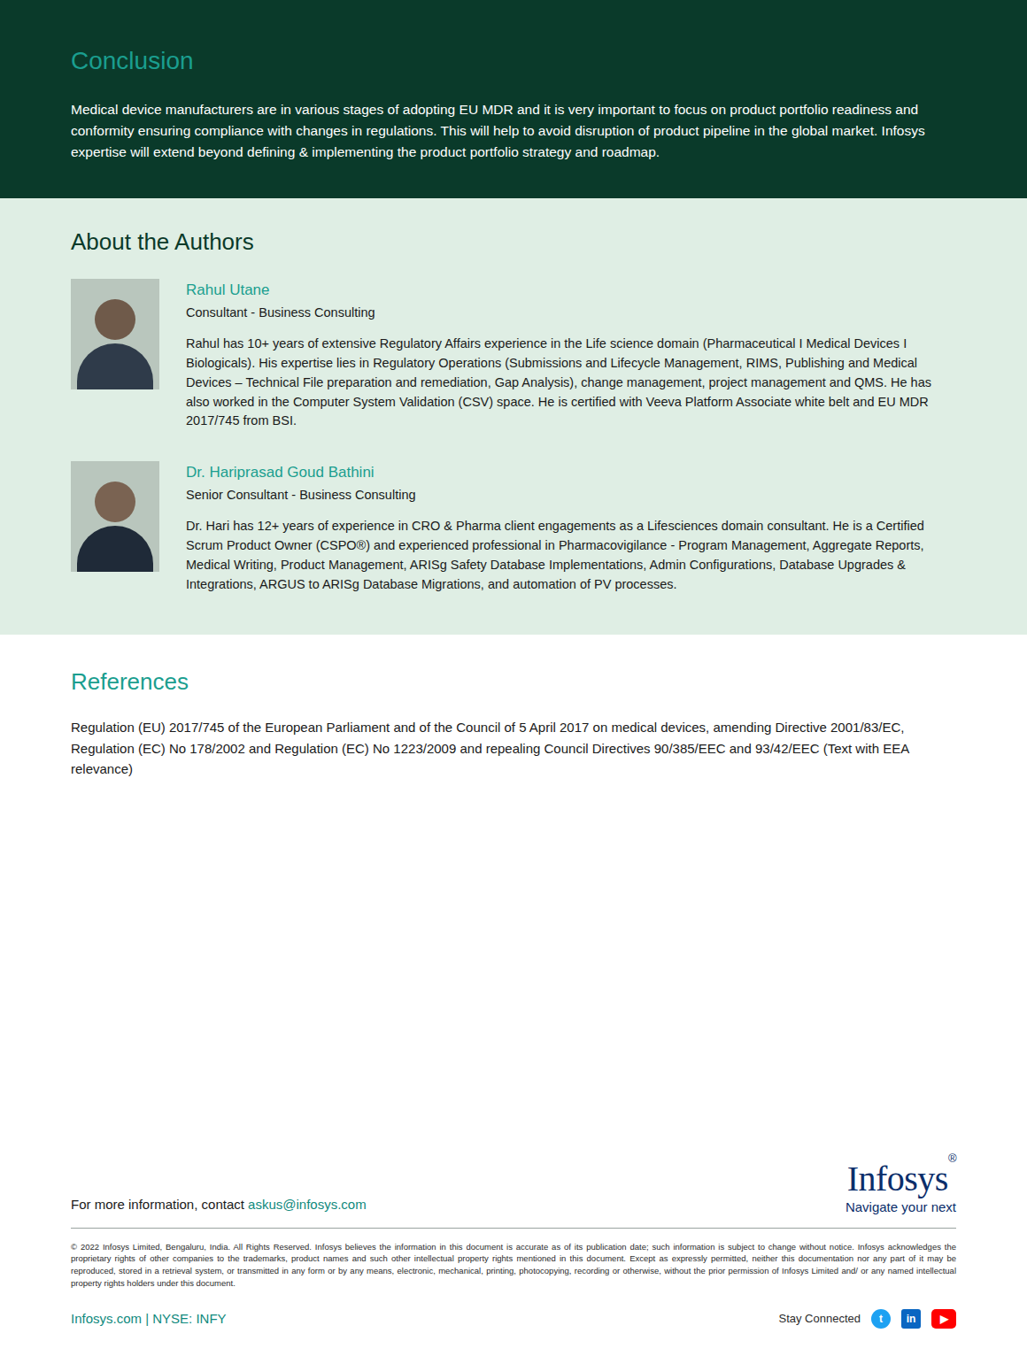Conclusion
Medical device manufacturers are in various stages of adopting EU MDR and it is very important to focus on product portfolio readiness and conformity ensuring compliance with changes in regulations. This will help to avoid disruption of product pipeline in the global market. Infosys expertise will extend beyond defining & implementing the product portfolio strategy and roadmap.
About the Authors
Rahul Utane
Consultant - Business Consulting
Rahul has 10+ years of extensive Regulatory Affairs experience in the Life science domain (Pharmaceutical I Medical Devices I Biologicals). His expertise lies in Regulatory Operations (Submissions and Lifecycle Management, RIMS, Publishing and Medical Devices – Technical File preparation and remediation, Gap Analysis), change management, project management and QMS. He has also worked in the Computer System Validation (CSV) space. He is certified with Veeva Platform Associate white belt and EU MDR 2017/745 from BSI.
Dr. Hariprasad Goud Bathini
Senior Consultant - Business Consulting
Dr. Hari has 12+ years of experience in CRO & Pharma client engagements as a Lifesciences domain consultant. He is a Certified Scrum Product Owner (CSPO®) and experienced professional in Pharmacovigilance - Program Management, Aggregate Reports, Medical Writing, Product Management, ARISg Safety Database Implementations, Admin Configurations, Database Upgrades & Integrations, ARGUS to ARISg Database Migrations, and automation of PV processes.
References
Regulation (EU) 2017/745 of the European Parliament and of the Council of 5 April 2017 on medical devices, amending Directive 2001/83/EC, Regulation (EC) No 178/2002 and Regulation (EC) No 1223/2009 and repealing Council Directives 90/385/EEC and 93/42/EEC (Text with EEA relevance)
For more information, contact askus@infosys.com
Infosys®
Navigate your next
© 2022 Infosys Limited, Bengaluru, India. All Rights Reserved. Infosys believes the information in this document is accurate as of its publication date; such information is subject to change without notice. Infosys acknowledges the proprietary rights of other companies to the trademarks, product names and such other intellectual property rights mentioned in this document. Except as expressly permitted, neither this documentation nor any part of it may be reproduced, stored in a retrieval system, or transmitted in any form or by any means, electronic, mechanical, printing, photocopying, recording or otherwise, without the prior permission of Infosys Limited and/ or any named intellectual property rights holders under this document.
Infosys.com | NYSE: INFY
Stay Connected t in ▶